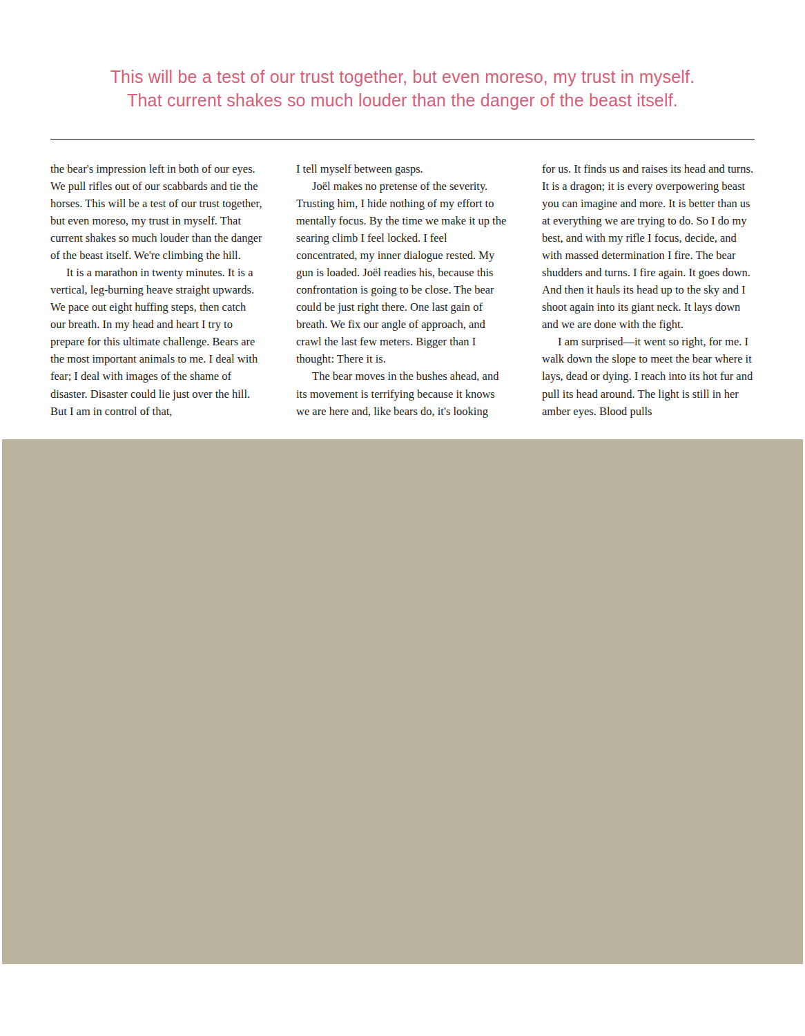This will be a test of our trust together, but even moreso, my trust in myself.
That current shakes so much louder than the danger of the beast itself.
the bear's impression left in both of our eyes. We pull rifles out of our scabbards and tie the horses. This will be a test of our trust together, but even moreso, my trust in myself. That current shakes so much louder than the danger of the beast itself. We're climbing the hill.
It is a marathon in twenty minutes. It is a vertical, leg-burning heave straight upwards. We pace out eight huffing steps, then catch our breath. In my head and heart I try to prepare for this ultimate challenge. Bears are the most important animals to me. I deal with fear; I deal with images of the shame of disaster. Disaster could lie just over the hill. But I am in control of that,
I tell myself between gasps.
Joël makes no pretense of the severity. Trusting him, I hide nothing of my effort to mentally focus. By the time we make it up the searing climb I feel locked. I feel concentrated, my inner dialogue rested. My gun is loaded. Joël readies his, because this confrontation is going to be close. The bear could be just right there. One last gain of breath. We fix our angle of approach, and crawl the last few meters. Bigger than I thought: There it is.
The bear moves in the bushes ahead, and its movement is terrifying because it knows we are here and, like bears do, it's looking
for us. It finds us and raises its head and turns. It is a dragon; it is every overpowering beast you can imagine and more. It is better than us at everything we are trying to do. So I do my best, and with my rifle I focus, decide, and with massed determination I fire. The bear shudders and turns. I fire again. It goes down. And then it hauls its head up to the sky and I shoot again into its giant neck. It lays down and we are done with the fight.
I am surprised—it went so right, for me. I walk down the slope to meet the bear where it lays, dead or dying. I reach into its hot fur and pull its head around. The light is still in her amber eyes. Blood pulls